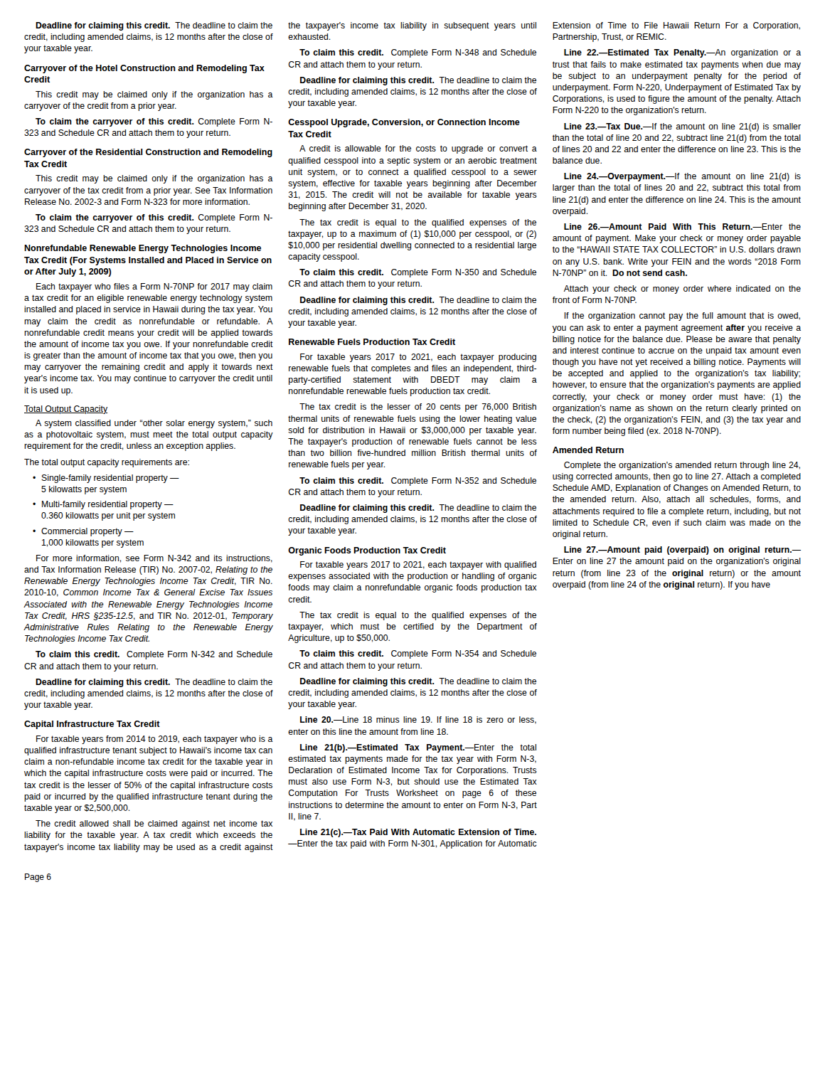Deadline for claiming this credit. The deadline to claim the credit, including amended claims, is 12 months after the close of your taxable year.
Carryover of the Hotel Construction and Remodeling Tax Credit
This credit may be claimed only if the organization has a carryover of the credit from a prior year.
To claim the carryover of this credit. Complete Form N-323 and Schedule CR and attach them to your return.
Carryover of the Residential Construction and Remodeling Tax Credit
This credit may be claimed only if the organization has a carryover of the tax credit from a prior year. See Tax Information Release No. 2002-3 and Form N-323 for more information.
To claim the carryover of this credit. Complete Form N-323 and Schedule CR and attach them to your return.
Nonrefundable Renewable Energy Technologies Income Tax Credit (For Systems Installed and Placed in Service on or After July 1, 2009)
Each taxpayer who files a Form N-70NP for 2017 may claim a tax credit for an eligible renewable energy technology system installed and placed in service in Hawaii during the tax year. You may claim the credit as nonrefundable or refundable. A nonrefundable credit means your credit will be applied towards the amount of income tax you owe. If your nonrefundable credit is greater than the amount of income tax that you owe, then you may carryover the remaining credit and apply it towards next year's income tax. You may continue to carryover the credit until it is used up.
Total Output Capacity
A system classified under “other solar energy system,” such as a photovoltaic system, must meet the total output capacity requirement for the credit, unless an exception applies.
The total output capacity requirements are:
Single-family residential property —
5 kilowatts per system
Multi-family residential property —
0.360 kilowatts per unit per system
Commercial property —
1,000 kilowatts per system
For more information, see Form N-342 and its instructions, and Tax Information Release (TIR) No. 2007-02, Relating to the Renewable Energy Technologies Income Tax Credit, TIR No. 2010-10, Common Income Tax & General Excise Tax Issues Associated with the Renewable Energy Technologies Income Tax Credit, HRS §235-12.5, and TIR No. 2012-01, Temporary Administrative Rules Relating to the Renewable Energy Technologies Income Tax Credit.
To claim this credit. Complete Form N-342 and Schedule CR and attach them to your return.
Deadline for claiming this credit. The deadline to claim the credit, including amended claims, is 12 months after the close of your taxable year.
Capital Infrastructure Tax Credit
For taxable years from 2014 to 2019, each taxpayer who is a qualified infrastructure tenant subject to Hawaii's income tax can claim a non-refundable income tax credit for the taxable year in which the capital infrastructure costs were paid or incurred. The tax credit is the lesser of 50% of the capital infrastructure costs paid or incurred by the qualified infrastructure tenant during the taxable year or $2,500,000.
The credit allowed shall be claimed against net income tax liability for the taxable year. A tax credit which exceeds the taxpayer's income tax liability may be used as a credit against the taxpayer's income tax liability in subsequent years until exhausted.
To claim this credit. Complete Form N-348 and Schedule CR and attach them to your return.
Deadline for claiming this credit. The deadline to claim the credit, including amended claims, is 12 months after the close of your taxable year.
Cesspool Upgrade, Conversion, or Connection Income Tax Credit
A credit is allowable for the costs to upgrade or convert a qualified cesspool into a septic system or an aerobic treatment unit system, or to connect a qualified cesspool to a sewer system, effective for taxable years beginning after December 31, 2015. The credit will not be available for taxable years beginning after December 31, 2020.
The tax credit is equal to the qualified expenses of the taxpayer, up to a maximum of (1) $10,000 per cesspool, or (2) $10,000 per residential dwelling connected to a residential large capacity cesspool.
To claim this credit. Complete Form N-350 and Schedule CR and attach them to your return.
Deadline for claiming this credit. The deadline to claim the credit, including amended claims, is 12 months after the close of your taxable year.
Renewable Fuels Production Tax Credit
For taxable years 2017 to 2021, each taxpayer producing renewable fuels that completes and files an independent, third-party-certified statement with DBEDT may claim a nonrefundable renewable fuels production tax credit.
The tax credit is the lesser of 20 cents per 76,000 British thermal units of renewable fuels using the lower heating value sold for distribution in Hawaii or $3,000,000 per taxable year. The taxpayer's production of renewable fuels cannot be less than two billion five-hundred million British thermal units of renewable fuels per year.
To claim this credit. Complete Form N-352 and Schedule CR and attach them to your return.
Deadline for claiming this credit. The deadline to claim the credit, including amended claims, is 12 months after the close of your taxable year.
Organic Foods Production Tax Credit
For taxable years 2017 to 2021, each taxpayer with qualified expenses associated with the production or handling of organic foods may claim a nonrefundable organic foods production tax credit.
The tax credit is equal to the qualified expenses of the taxpayer, which must be certified by the Department of Agriculture, up to $50,000.
To claim this credit. Complete Form N-354 and Schedule CR and attach them to your return.
Deadline for claiming this credit. The deadline to claim the credit, including amended claims, is 12 months after the close of your taxable year.
Line 20.—Line 18 minus line 19. If line 18 is zero or less, enter on this line the amount from line 18.
Line 21(b).—Estimated Tax Payment.—Enter the total estimated tax payments made for the tax year with Form N-3, Declaration of Estimated Income Tax for Corporations. Trusts must also use Form N-3, but should use the Estimated Tax Computation For Trusts Worksheet on page 6 of these instructions to determine the amount to enter on Form N-3, Part II, line 7.
Line 21(c).—Tax Paid With Automatic Extension of Time.—Enter the tax paid with Form N-301, Application for Automatic Extension of Time to File Hawaii Return For a Corporation, Partnership, Trust, or REMIC.
Line 22.—Estimated Tax Penalty.—An organization or a trust that fails to make estimated tax payments when due may be subject to an underpayment penalty for the period of underpayment. Form N-220, Underpayment of Estimated Tax by Corporations, is used to figure the amount of the penalty. Attach Form N-220 to the organization's return.
Line 23.—Tax Due.—If the amount on line 21(d) is smaller than the total of line 20 and 22, subtract line 21(d) from the total of lines 20 and 22 and enter the difference on line 23. This is the balance due.
Line 24.—Overpayment.—If the amount on line 21(d) is larger than the total of lines 20 and 22, subtract this total from line 21(d) and enter the difference on line 24. This is the amount overpaid.
Line 26.—Amount Paid With This Return.—Enter the amount of payment. Make your check or money order payable to the “HAWAII STATE TAX COLLECTOR” in U.S. dollars drawn on any U.S. bank. Write your FEIN and the words “2018 Form N-70NP” on it. Do not send cash.
Attach your check or money order where indicated on the front of Form N-70NP.
If the organization cannot pay the full amount that is owed, you can ask to enter a payment agreement after you receive a billing notice for the balance due. Please be aware that penalty and interest continue to accrue on the unpaid tax amount even though you have not yet received a billing notice. Payments will be accepted and applied to the organization's tax liability; however, to ensure that the organization's payments are applied correctly, your check or money order must have: (1) the organization's name as shown on the return clearly printed on the check, (2) the organization's FEIN, and (3) the tax year and form number being filed (ex. 2018 N-70NP).
Amended Return
Complete the organization's amended return through line 24, using corrected amounts, then go to line 27. Attach a completed Schedule AMD, Explanation of Changes on Amended Return, to the amended return. Also, attach all schedules, forms, and attachments required to file a complete return, including, but not limited to Schedule CR, even if such claim was made on the original return.
Line 27.—Amount paid (overpaid) on original return.—Enter on line 27 the amount paid on the organization's original return (from line 23 of the original return) or the amount overpaid (from line 24 of the original return). If you have
Page 6